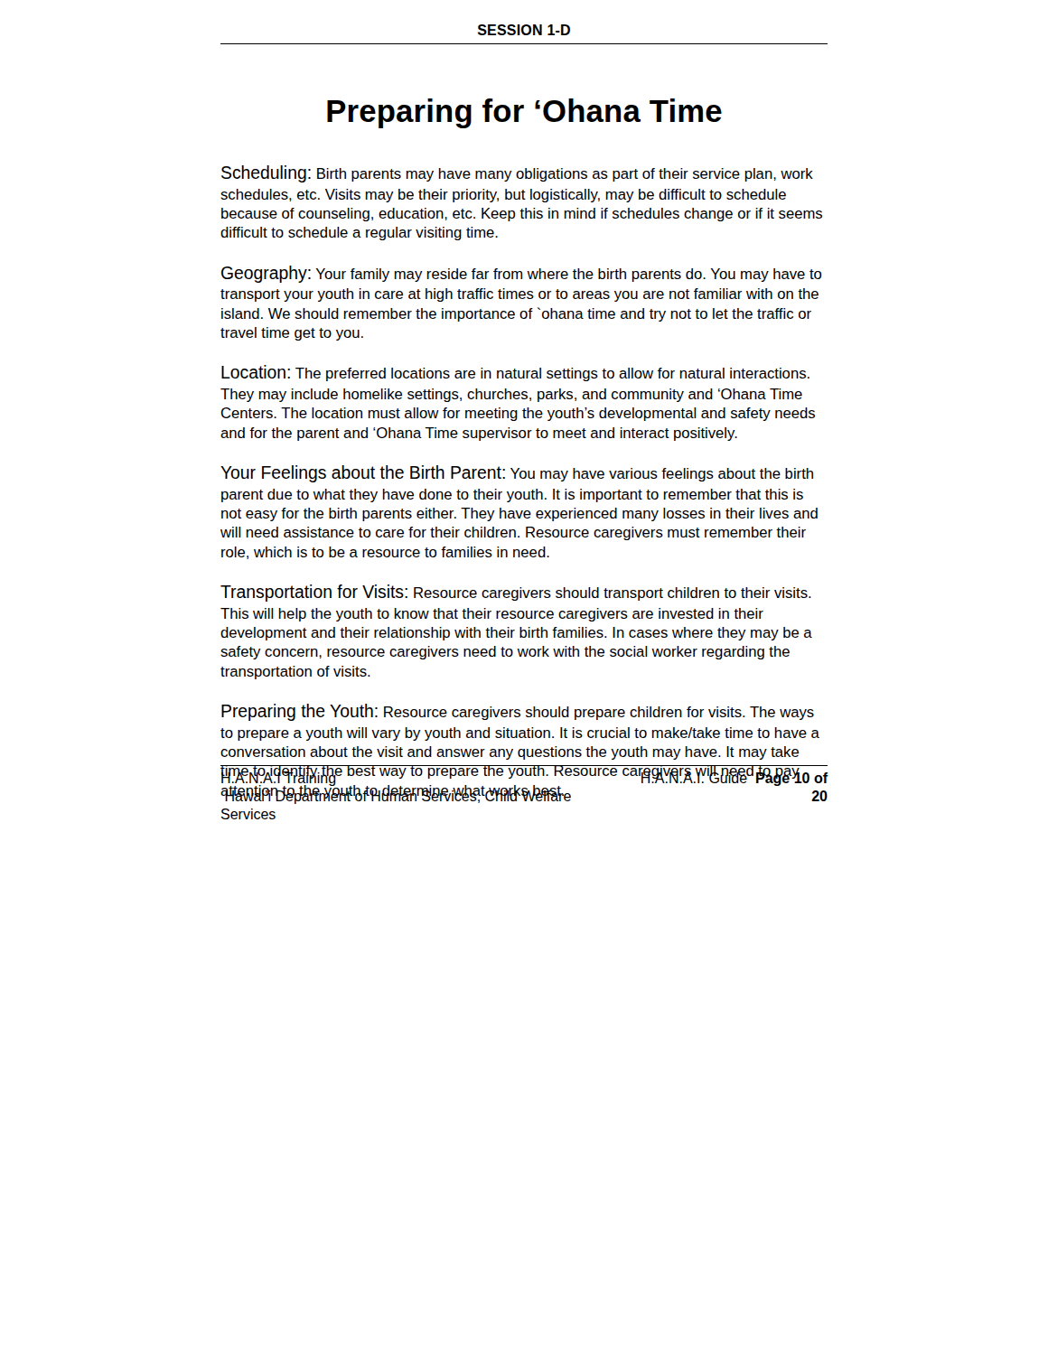SESSION 1-D
Preparing for ‘Ohana Time
Scheduling: Birth parents may have many obligations as part of their service plan, work schedules, etc. Visits may be their priority, but logistically, may be difficult to schedule because of counseling, education, etc. Keep this in mind if schedules change or if it seems difficult to schedule a regular visiting time.
Geography: Your family may reside far from where the birth parents do. You may have to transport your youth in care at high traffic times or to areas you are not familiar with on the island. We should remember the importance of `ohana time and try not to let the traffic or travel time get to you.
Location: The preferred locations are in natural settings to allow for natural interactions. They may include homelike settings, churches, parks, and community and ‘Ohana Time Centers. The location must allow for meeting the youth’s developmental and safety needs and for the parent and ‘Ohana Time supervisor to meet and interact positively.
Your Feelings about the Birth Parent: You may have various feelings about the birth parent due to what they have done to their youth. It is important to remember that this is not easy for the birth parents either. They have experienced many losses in their lives and will need assistance to care for their children. Resource caregivers must remember their role, which is to be a resource to families in need.
Transportation for Visits: Resource caregivers should transport children to their visits. This will help the youth to know that their resource caregivers are invested in their development and their relationship with their birth families. In cases where they may be a safety concern, resource caregivers need to work with the social worker regarding the transportation of visits.
Preparing the Youth: Resource caregivers should prepare children for visits. The ways to prepare a youth will vary by youth and situation. It is crucial to make/take time to have a conversation about the visit and answer any questions the youth may have. It may take time to identify the best way to prepare the youth. Resource caregivers will need to pay attention to the youth to determine what works best.
H.A.N.A.I Training
Hawai’i Department of Human Services, Child Welfare Services
H.A.N.A.I. Guide Page 10 of 20